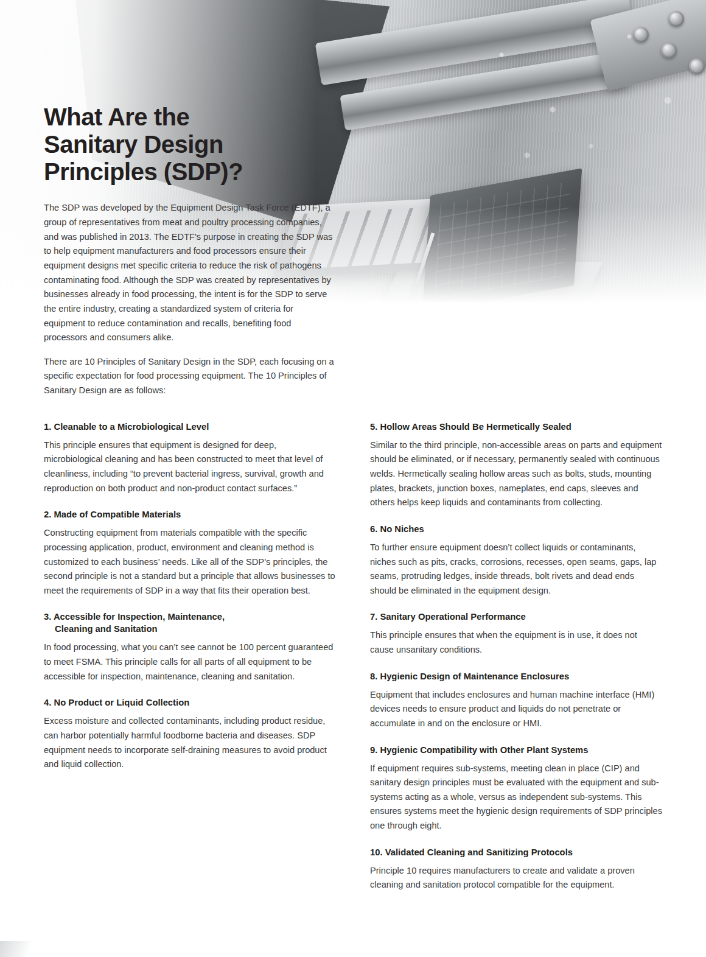What Are the
Sanitary Design
Principles (SDP)?
The SDP was developed by the Equipment Design Task Force (EDTF), a group of representatives from meat and poultry processing companies, and was published in 2013. The EDTF's purpose in creating the SDP was to help equipment manufacturers and food processors ensure their equipment designs met specific criteria to reduce the risk of pathogens contaminating food. Although the SDP was created by representatives by businesses already in food processing, the intent is for the SDP to serve the entire industry, creating a standardized system of criteria for equipment to reduce contamination and recalls, benefiting food processors and consumers alike.
There are 10 Principles of Sanitary Design in the SDP, each focusing on a specific expectation for food processing equipment. The 10 Principles of Sanitary Design are as follows:
1. Cleanable to a Microbiological Level
This principle ensures that equipment is designed for deep, microbiological cleaning and has been constructed to meet that level of cleanliness, including “to prevent bacterial ingress, survival, growth and reproduction on both product and non-product contact surfaces.”
2. Made of Compatible Materials
Constructing equipment from materials compatible with the specific processing application, product, environment and cleaning method is customized to each business’ needs. Like all of the SDP’s principles, the second principle is not a standard but a principle that allows businesses to meet the requirements of SDP in a way that fits their operation best.
3. Accessible for Inspection, Maintenance,Cleaning and Sanitation
In food processing, what you can’t see cannot be 100 percent guaranteed to meet FSMA. This principle calls for all parts of all equipment to be accessible for inspection, maintenance, cleaning and sanitation.
4. No Product or Liquid Collection
Excess moisture and collected contaminants, including product residue, can harbor potentially harmful foodborne bacteria and diseases. SDP equipment needs to incorporate self-draining measures to avoid product and liquid collection.
5. Hollow Areas Should Be Hermetically Sealed
Similar to the third principle, non-accessible areas on parts and equipment should be eliminated, or if necessary, permanently sealed with continuous welds. Hermetically sealing hollow areas such as bolts, studs, mounting plates, brackets, junction boxes, nameplates, end caps, sleeves and others helps keep liquids and contaminants from collecting.
6. No Niches
To further ensure equipment doesn’t collect liquids or contaminants, niches such as pits, cracks, corrosions, recesses, open seams, gaps, lap seams, protruding ledges, inside threads, bolt rivets and dead ends should be eliminated in the equipment design.
7. Sanitary Operational Performance
This principle ensures that when the equipment is in use, it does not cause unsanitary conditions.
8. Hygienic Design of Maintenance Enclosures
Equipment that includes enclosures and human machine interface (HMI) devices needs to ensure product and liquids do not penetrate or accumulate in and on the enclosure or HMI.
9. Hygienic Compatibility with Other Plant Systems
If equipment requires sub-systems, meeting clean in place (CIP) and sanitary design principles must be evaluated with the equipment and sub-systems acting as a whole, versus as independent sub-systems. This ensures systems meet the hygienic design requirements of SDP principles one through eight.
10. Validated Cleaning and Sanitizing Protocols
Principle 10 requires manufacturers to create and validate a proven cleaning and sanitation protocol compatible for the equipment.